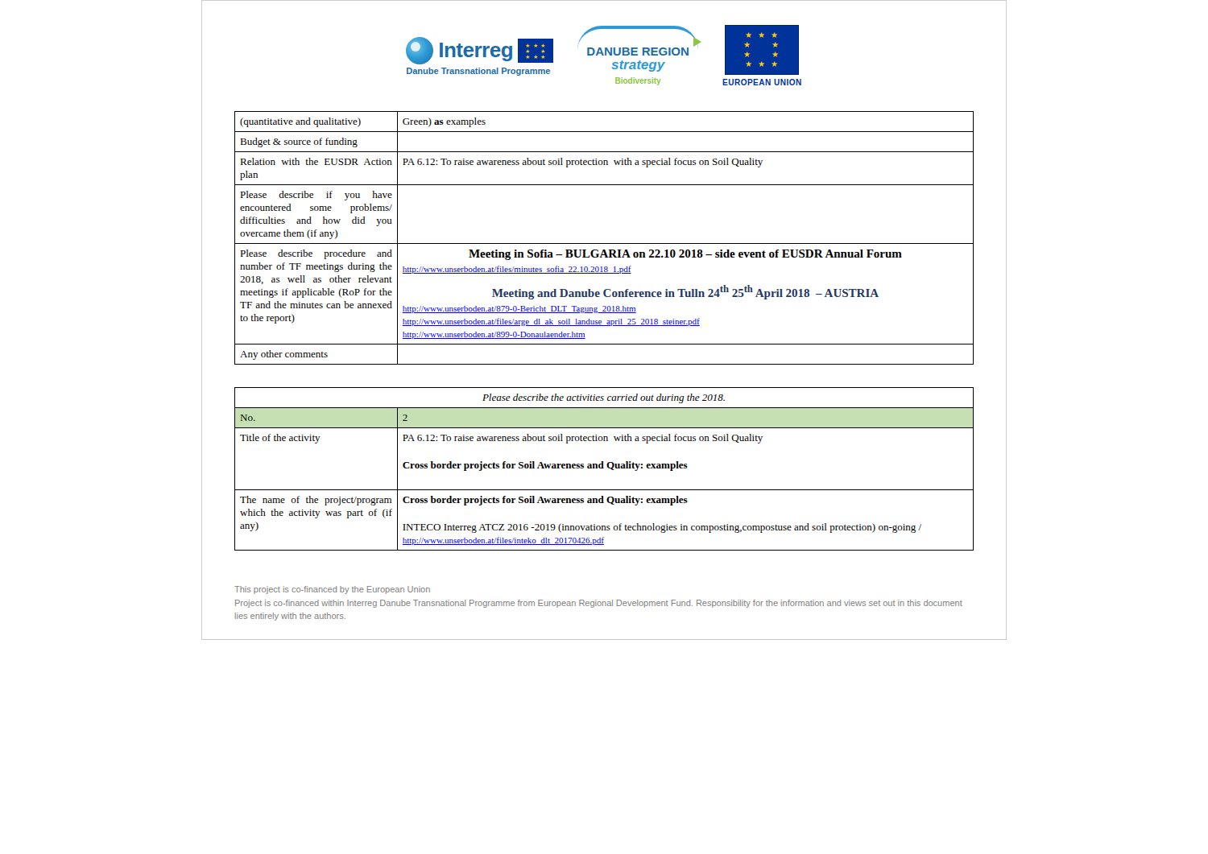Interreg
★ ★ ★
★ ★
★ ★ ★
Danube Transnational Programme
DANUBE REGION
strategy
Biodiversity
★ ★ ★
★ ★
★ ★
★ ★ ★
EUROPEAN UNION
| (quantitative and qualitative) | Green) as examples |
| Budget & source of funding | |
| Relation with the EUSDR Action plan | PA 6.12: To raise awareness about soil protection with a special focus on Soil Quality |
| Please describe if you have encountered some problems/ difficulties and how did you overcame them (if any) | |
| Please describe procedure and number of TF meetings during the 2018, as well as other relevant meetings if applicable (RoP for the TF and the minutes can be annexed to the report) | Meeting in Sofia – BULGARIA on 22.10 2018 – side event of EUSDR Annual Forum http://www.unserboden.at/files/minutes_sofia_22.10.2018_1.pdf Meeting and Danube Conference in Tulln 24 th 25 th April 2018 – AUSTRIA http://www.unserboden.at/879-0-Bericht_DLT_Tagung_2018.htm http://www.unserboden.at/files/arge_dl_ak_soil_landuse_april_25_2018_steiner.pdf http://www.unserboden.at/899-0-Donaulaender.htm |
| Any other comments | |
| Please describe the activities carried out during the 2018. |
| No. | 2 |
| Title of the activity | PA 6.12: To raise awareness about soil protection with a special focus on Soil Quality Cross border projects for Soil Awareness and Quality: examples |
| The name of the project/program which the activity was part of (if any) | Cross border projects for Soil Awareness and Quality: examples INTECO Interreg ATCZ 2016 -2019 (innovations of technologies in composting,compostuse and soil protection) on-going / http://www.unserboden.at/files/inteko_dlt_20170426.pdf |
This project is co-financed by the European Union
Project is co-financed within Interreg Danube Transnational Programme from European Regional Development Fund. Responsibility for the information and views set out in this document lies entirely with the authors.